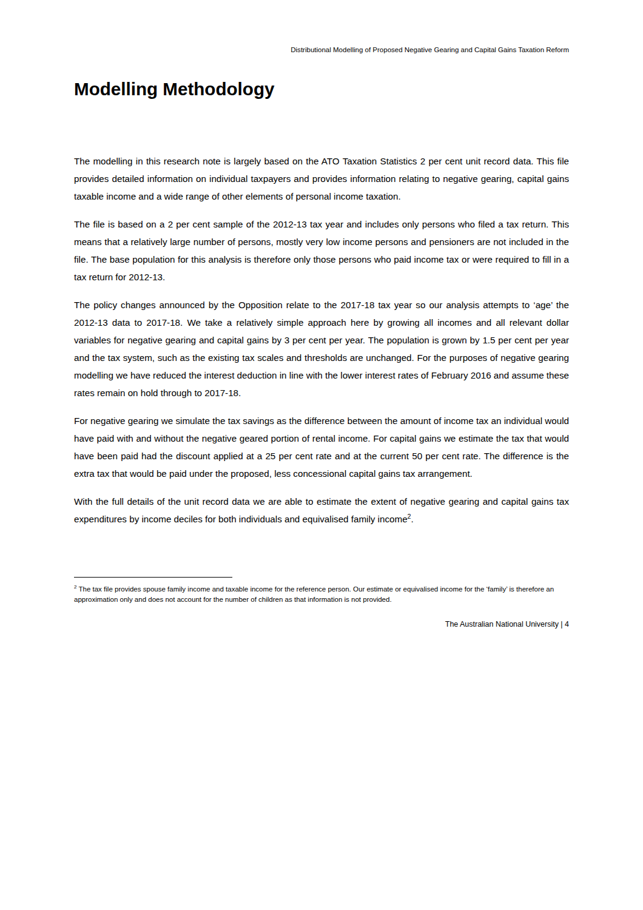Distributional Modelling of Proposed Negative Gearing and Capital Gains Taxation Reform
Modelling Methodology
The modelling in this research note is largely based on the ATO Taxation Statistics 2 per cent unit record data. This file provides detailed information on individual taxpayers and provides information relating to negative gearing, capital gains taxable income and a wide range of other elements of personal income taxation.
The file is based on a 2 per cent sample of the 2012-13 tax year and includes only persons who filed a tax return. This means that a relatively large number of persons, mostly very low income persons and pensioners are not included in the file. The base population for this analysis is therefore only those persons who paid income tax or were required to fill in a tax return for 2012-13.
The policy changes announced by the Opposition relate to the 2017-18 tax year so our analysis attempts to ‘age’ the 2012-13 data to 2017-18. We take a relatively simple approach here by growing all incomes and all relevant dollar variables for negative gearing and capital gains by 3 per cent per year. The population is grown by 1.5 per cent per year and the tax system, such as the existing tax scales and thresholds are unchanged. For the purposes of negative gearing modelling we have reduced the interest deduction in line with the lower interest rates of February 2016 and assume these rates remain on hold through to 2017-18.
For negative gearing we simulate the tax savings as the difference between the amount of income tax an individual would have paid with and without the negative geared portion of rental income. For capital gains we estimate the tax that would have been paid had the discount applied at a 25 per cent rate and at the current 50 per cent rate. The difference is the extra tax that would be paid under the proposed, less concessional capital gains tax arrangement.
With the full details of the unit record data we are able to estimate the extent of negative gearing and capital gains tax expenditures by income deciles for both individuals and equivalised family income2.
2 The tax file provides spouse family income and taxable income for the reference person. Our estimate or equivalised income for the ‘family’ is therefore an approximation only and does not account for the number of children as that information is not provided.
The Australian National University | 4